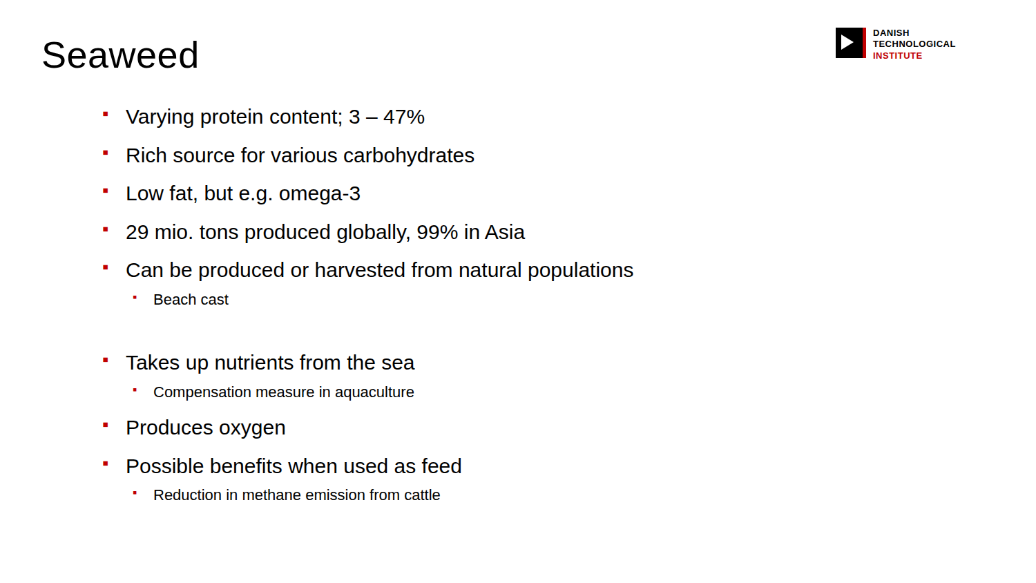Seaweed
DANISH
TECHNOLOGICAL
INSTITUTE
Varying protein content; 3 – 47%
Rich source for various carbohydrates
Low fat, but e.g. omega-3
29 mio. tons produced globally, 99% in Asia
Can be produced or harvested from natural populations
Beach cast
Takes up nutrients from the sea
Compensation measure in aquaculture
Produces oxygen
Possible benefits when used as feed
Reduction in methane emission from cattle